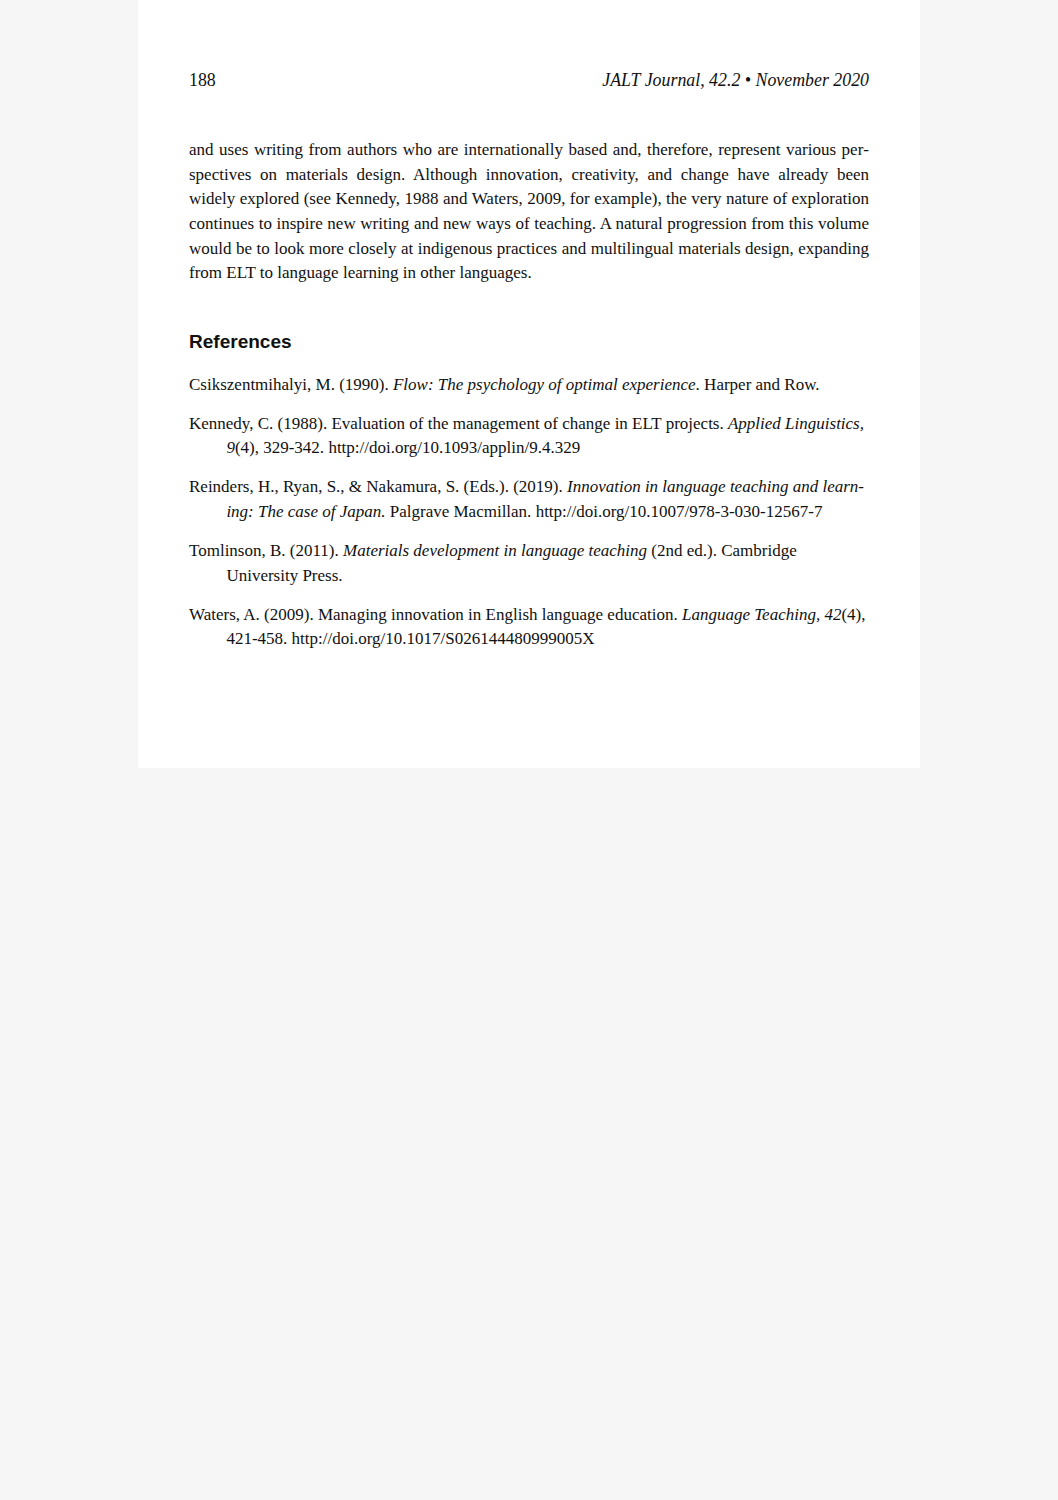188
JALT Journal, 42.2 • November 2020
and uses writing from authors who are internationally based and, therefore, represent various perspectives on materials design. Although innovation, creativity, and change have already been widely explored (see Kennedy, 1988 and Waters, 2009, for example), the very nature of exploration continues to inspire new writing and new ways of teaching. A natural progression from this volume would be to look more closely at indigenous practices and multilingual materials design, expanding from ELT to language learning in other languages.
References
Csikszentmihalyi, M. (1990). Flow: The psychology of optimal experience. Harper and Row.
Kennedy, C. (1988). Evaluation of the management of change in ELT projects. Applied Linguistics, 9(4), 329-342. http://doi.org/10.1093/applin/9.4.329
Reinders, H., Ryan, S., & Nakamura, S. (Eds.). (2019). Innovation in language teaching and learning: The case of Japan. Palgrave Macmillan. http://doi.org/10.1007/978-3-030-12567-7
Tomlinson, B. (2011). Materials development in language teaching (2nd ed.). Cambridge University Press.
Waters, A. (2009). Managing innovation in English language education. Language Teaching, 42(4), 421-458. http://doi.org/10.1017/S026144480999005X